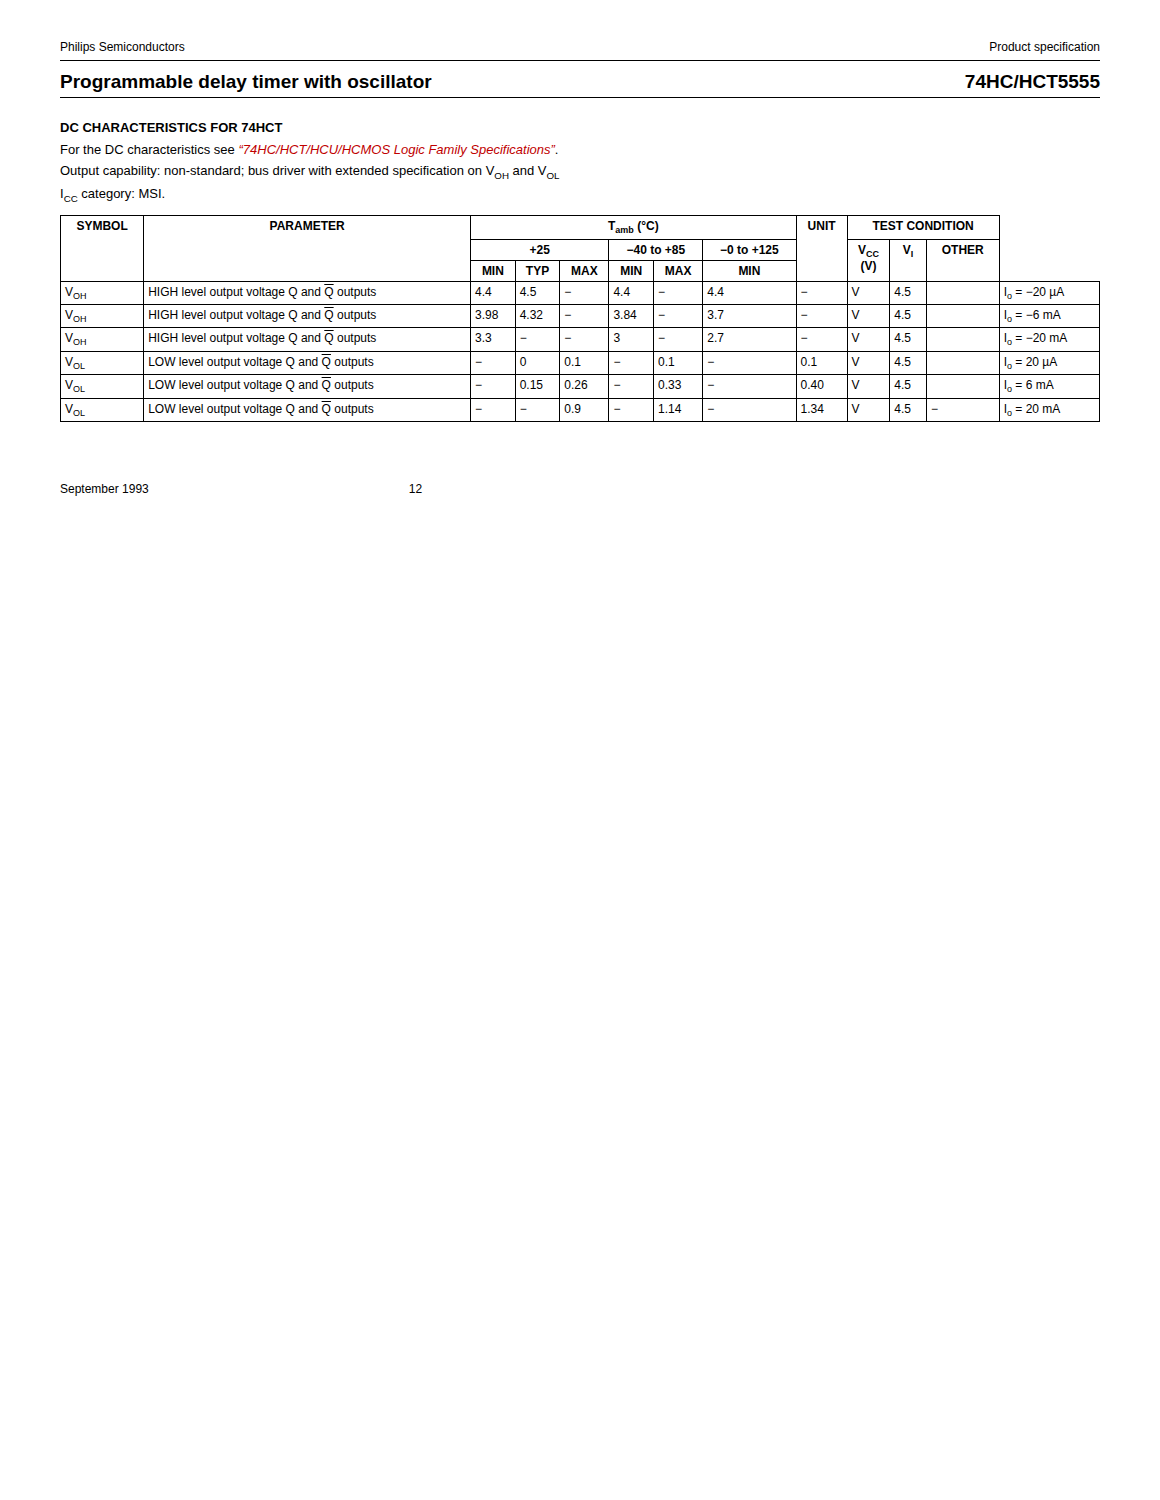Philips Semiconductors
Product specification
Programmable delay timer with oscillator
74HC/HCT5555
DC CHARACTERISTICS FOR 74HCT
For the DC characteristics see “74HC/HCT/HCU/HCMOS Logic Family Specifications”.
Output capability: non-standard; bus driver with extended specification on VOH and VOL
ICC category: MSI.
| SYMBOL | PARAMETER | T amb (°C) | UNIT | TEST CONDITION |
| --- | --- | --- | --- | --- |
| +25 | −40 to +85 | −0 to +125 | V CC (V) | V I | OTHER |
| MIN | TYP | MAX | MIN | MAX | MIN |
| V OH | HIGH level output voltage Q and Q outputs | 4.4 | 4.5 | − | 4.4 | − | 4.4 | − | V | 4.5 | | I o = −20 µA |
| V OH | HIGH level output voltage Q and Q outputs | 3.98 | 4.32 | − | 3.84 | − | 3.7 | − | V | 4.5 | | I o = −6 mA |
| V OH | HIGH level output voltage Q and Q outputs | 3.3 | − | − | 3 | − | 2.7 | − | V | 4.5 | | I o = −20 mA |
| V OL | LOW level output voltage Q and Q outputs | − | 0 | 0.1 | − | 0.1 | − | 0.1 | V | 4.5 | | I o = 20 µA |
| V OL | LOW level output voltage Q and Q outputs | − | 0.15 | 0.26 | − | 0.33 | − | 0.40 | V | 4.5 | | I o = 6 mA |
| V OL | LOW level output voltage Q and Q outputs | − | − | 0.9 | − | 1.14 | − | 1.34 | V | 4.5 | − | I o = 20 mA |
September 1993
12